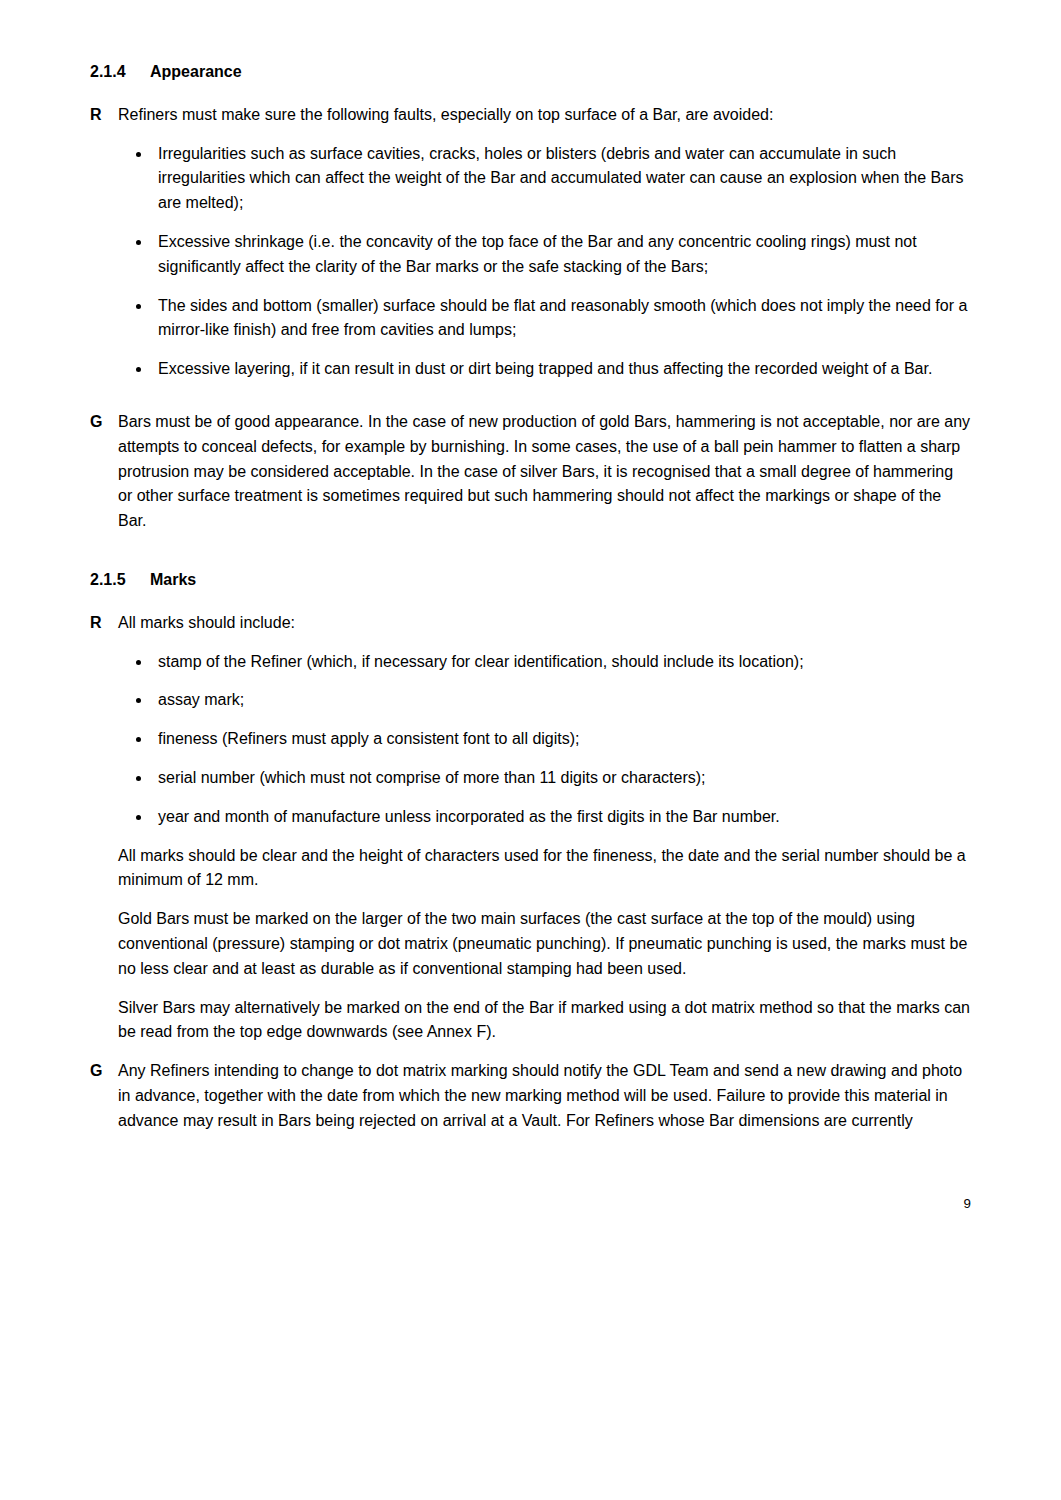2.1.4 Appearance
R
Refiners must make sure the following faults, especially on top surface of a Bar, are avoided:
Irregularities such as surface cavities, cracks, holes or blisters (debris and water can accumulate in such irregularities which can affect the weight of the Bar and accumulated water can cause an explosion when the Bars are melted);
Excessive shrinkage (i.e. the concavity of the top face of the Bar and any concentric cooling rings) must not significantly affect the clarity of the Bar marks or the safe stacking of the Bars;
The sides and bottom (smaller) surface should be flat and reasonably smooth (which does not imply the need for a mirror-like finish) and free from cavities and lumps;
Excessive layering, if it can result in dust or dirt being trapped and thus affecting the recorded weight of a Bar.
G
Bars must be of good appearance. In the case of new production of gold Bars, hammering is not acceptable, nor are any attempts to conceal defects, for example by burnishing. In some cases, the use of a ball pein hammer to flatten a sharp protrusion may be considered acceptable. In the case of silver Bars, it is recognised that a small degree of hammering or other surface treatment is sometimes required but such hammering should not affect the markings or shape of the Bar.
2.1.5 Marks
R
All marks should include:
stamp of the Refiner (which, if necessary for clear identification, should include its location);
assay mark;
fineness (Refiners must apply a consistent font to all digits);
serial number (which must not comprise of more than 11 digits or characters);
year and month of manufacture unless incorporated as the first digits in the Bar number.
All marks should be clear and the height of characters used for the fineness, the date and the serial number should be a minimum of 12 mm.
Gold Bars must be marked on the larger of the two main surfaces (the cast surface at the top of the mould) using conventional (pressure) stamping or dot matrix (pneumatic punching). If pneumatic punching is used, the marks must be no less clear and at least as durable as if conventional stamping had been used.
Silver Bars may alternatively be marked on the end of the Bar if marked using a dot matrix method so that the marks can be read from the top edge downwards (see Annex F).
G
Any Refiners intending to change to dot matrix marking should notify the GDL Team and send a new drawing and photo in advance, together with the date from which the new marking method will be used. Failure to provide this material in advance may result in Bars being rejected on arrival at a Vault. For Refiners whose Bar dimensions are currently
9